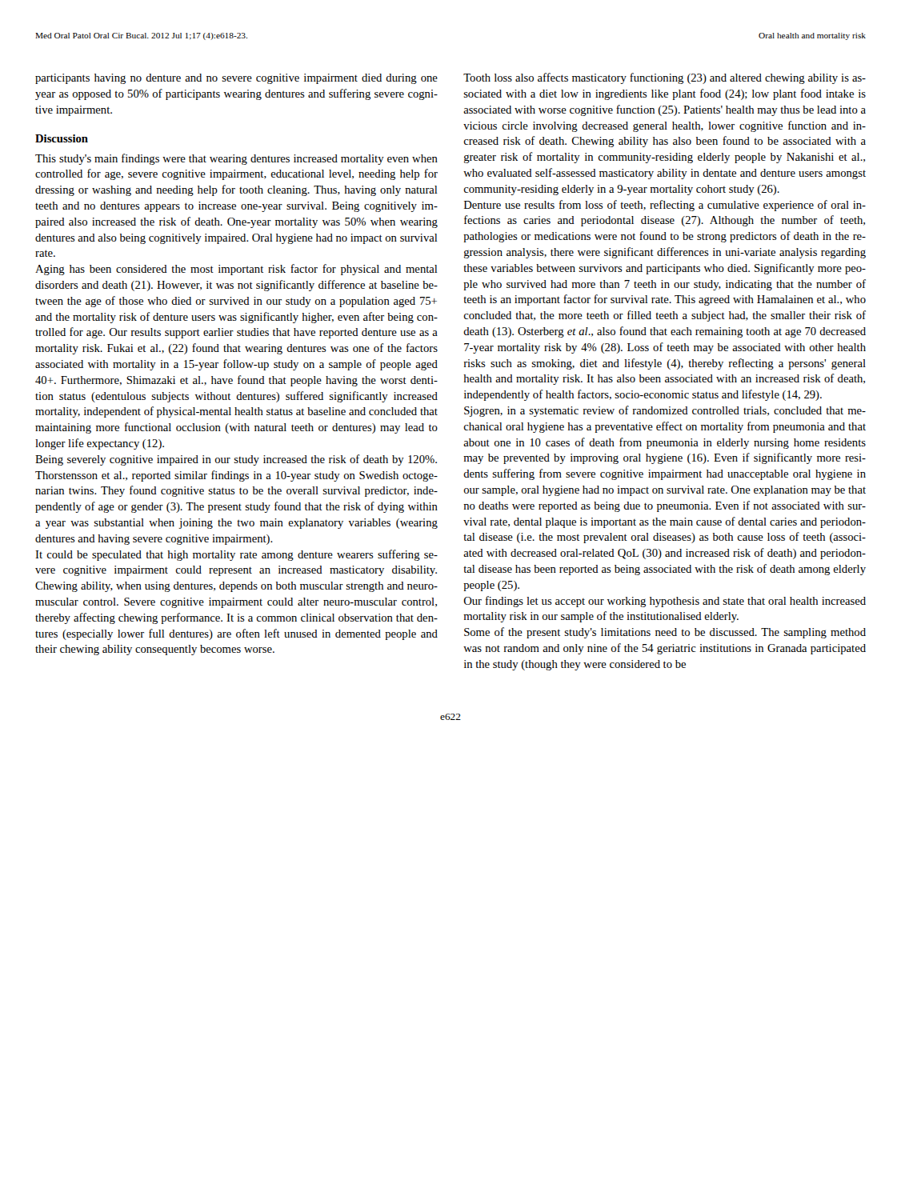Med Oral Patol Oral Cir Bucal. 2012 Jul 1;17 (4):e618-23. Oral health and mortality risk
participants having no denture and no severe cognitive impairment died during one year as opposed to 50% of participants wearing dentures and suffering severe cognitive impairment.
Discussion
This study's main findings were that wearing dentures increased mortality even when controlled for age, severe cognitive impairment, educational level, needing help for dressing or washing and needing help for tooth cleaning. Thus, having only natural teeth and no dentures appears to increase one-year survival. Being cognitively impaired also increased the risk of death. One-year mortality was 50% when wearing dentures and also being cognitively impaired. Oral hygiene had no impact on survival rate.
Aging has been considered the most important risk factor for physical and mental disorders and death (21). However, it was not significantly difference at baseline between the age of those who died or survived in our study on a population aged 75+ and the mortality risk of denture users was significantly higher, even after being controlled for age. Our results support earlier studies that have reported denture use as a mortality risk. Fukai et al., (22) found that wearing dentures was one of the factors associated with mortality in a 15-year follow-up study on a sample of people aged 40+. Furthermore, Shimazaki et al., have found that people having the worst dentition status (edentulous subjects without dentures) suffered significantly increased mortality, independent of physical-mental health status at baseline and concluded that maintaining more functional occlusion (with natural teeth or dentures) may lead to longer life expectancy (12).
Being severely cognitive impaired in our study increased the risk of death by 120%. Thorstensson et al., reported similar findings in a 10-year study on Swedish octogenarian twins. They found cognitive status to be the overall survival predictor, independently of age or gender (3). The present study found that the risk of dying within a year was substantial when joining the two main explanatory variables (wearing dentures and having severe cognitive impairment).
It could be speculated that high mortality rate among denture wearers suffering severe cognitive impairment could represent an increased masticatory disability. Chewing ability, when using dentures, depends on both muscular strength and neuro-muscular control. Severe cognitive impairment could alter neuro-muscular control, thereby affecting chewing performance. It is a common clinical observation that dentures (especially lower full dentures) are often left unused in demented people and their chewing ability consequently becomes worse.
Tooth loss also affects masticatory functioning (23) and altered chewing ability is associated with a diet low in ingredients like plant food (24); low plant food intake is associated with worse cognitive function (25). Patients' health may thus be lead into a vicious circle involving decreased general health, lower cognitive function and increased risk of death. Chewing ability has also been found to be associated with a greater risk of mortality in community-residing elderly people by Nakanishi et al., who evaluated self-assessed masticatory ability in dentate and denture users amongst community-residing elderly in a 9-year mortality cohort study (26).
Denture use results from loss of teeth, reflecting a cumulative experience of oral infections as caries and periodontal disease (27). Although the number of teeth, pathologies or medications were not found to be strong predictors of death in the regression analysis, there were significant differences in uni-variate analysis regarding these variables between survivors and participants who died. Significantly more people who survived had more than 7 teeth in our study, indicating that the number of teeth is an important factor for survival rate. This agreed with Hamalainen et al., who concluded that, the more teeth or filled teeth a subject had, the smaller their risk of death (13). Osterberg et al., also found that each remaining tooth at age 70 decreased 7-year mortality risk by 4% (28). Loss of teeth may be associated with other health risks such as smoking, diet and lifestyle (4), thereby reflecting a persons' general health and mortality risk. It has also been associated with an increased risk of death, independently of health factors, socio-economic status and lifestyle (14, 29).
Sjogren, in a systematic review of randomized controlled trials, concluded that mechanical oral hygiene has a preventative effect on mortality from pneumonia and that about one in 10 cases of death from pneumonia in elderly nursing home residents may be prevented by improving oral hygiene (16). Even if significantly more residents suffering from severe cognitive impairment had unacceptable oral hygiene in our sample, oral hygiene had no impact on survival rate. One explanation may be that no deaths were reported as being due to pneumonia. Even if not associated with survival rate, dental plaque is important as the main cause of dental caries and periodontal disease (i.e. the most prevalent oral diseases) as both cause loss of teeth (associated with decreased oral-related QoL (30) and increased risk of death) and periodontal disease has been reported as being associated with the risk of death among elderly people (25).
Our findings let us accept our working hypothesis and state that oral health increased mortality risk in our sample of the institutionalised elderly.
Some of the present study's limitations need to be discussed. The sampling method was not random and only nine of the 54 geriatric institutions in Granada participated in the study (though they were considered to be
e622